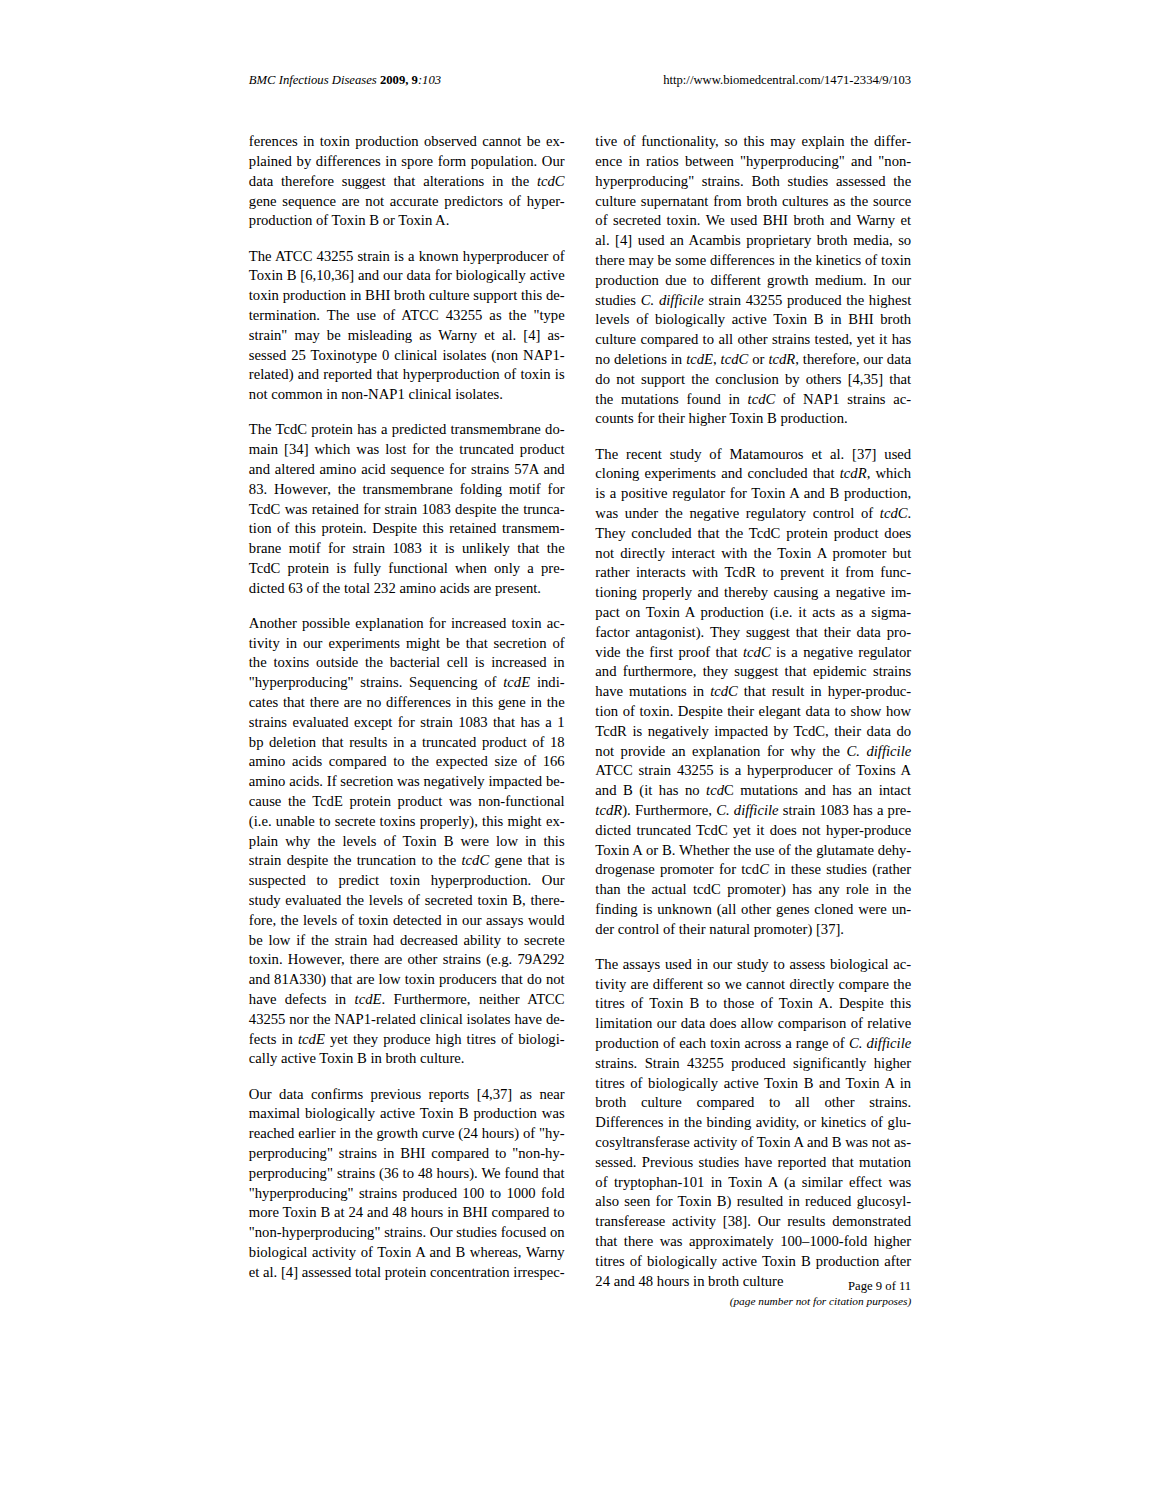BMC Infectious Diseases 2009, 9:103
http://www.biomedcentral.com/1471-2334/9/103
ferences in toxin production observed cannot be explained by differences in spore form population. Our data therefore suggest that alterations in the tcdC gene sequence are not accurate predictors of hyper-production of Toxin B or Toxin A.
The ATCC 43255 strain is a known hyperproducer of Toxin B [6,10,36] and our data for biologically active toxin production in BHI broth culture support this determination. The use of ATCC 43255 as the "type strain" may be misleading as Warny et al. [4] assessed 25 Toxinotype 0 clinical isolates (non NAP1-related) and reported that hyperproduction of toxin is not common in non-NAP1 clinical isolates.
The TcdC protein has a predicted transmembrane domain [34] which was lost for the truncated product and altered amino acid sequence for strains 57A and 83. However, the transmembrane folding motif for TcdC was retained for strain 1083 despite the truncation of this protein. Despite this retained transmembrane motif for strain 1083 it is unlikely that the TcdC protein is fully functional when only a predicted 63 of the total 232 amino acids are present.
Another possible explanation for increased toxin activity in our experiments might be that secretion of the toxins outside the bacterial cell is increased in "hyperproducing" strains. Sequencing of tcdE indicates that there are no differences in this gene in the strains evaluated except for strain 1083 that has a 1 bp deletion that results in a truncated product of 18 amino acids compared to the expected size of 166 amino acids. If secretion was negatively impacted because the TcdE protein product was non-functional (i.e. unable to secrete toxins properly), this might explain why the levels of Toxin B were low in this strain despite the truncation to the tcdC gene that is suspected to predict toxin hyperproduction. Our study evaluated the levels of secreted toxin B, therefore, the levels of toxin detected in our assays would be low if the strain had decreased ability to secrete toxin. However, there are other strains (e.g. 79A292 and 81A330) that are low toxin producers that do not have defects in tcdE. Furthermore, neither ATCC 43255 nor the NAP1-related clinical isolates have defects in tcdE yet they produce high titres of biologically active Toxin B in broth culture.
Our data confirms previous reports [4,37] as near maximal biologically active Toxin B production was reached earlier in the growth curve (24 hours) of "hyperproducing" strains in BHI compared to "non-hyperproducing" strains (36 to 48 hours). We found that "hyperproducing" strains produced 100 to 1000 fold more Toxin B at 24 and 48 hours in BHI compared to "non-hyperproducing" strains. Our studies focused on biological activity of Toxin A and B whereas, Warny et al. [4] assessed total protein concentration irrespective of functionality, so this may explain the difference in ratios between "hyperproducing" and "non-hyperproducing" strains. Both studies assessed the culture supernatant from broth cultures as the source of secreted toxin. We used BHI broth and Warny et al. [4] used an Acambis proprietary broth media, so there may be some differences in the kinetics of toxin production due to different growth medium. In our studies C. difficile strain 43255 produced the highest levels of biologically active Toxin B in BHI broth culture compared to all other strains tested, yet it has no deletions in tcdE, tcdC or tcdR, therefore, our data do not support the conclusion by others [4,35] that the mutations found in tcdC of NAP1 strains accounts for their higher Toxin B production.
The recent study of Matamouros et al. [37] used cloning experiments and concluded that tcdR, which is a positive regulator for Toxin A and B production, was under the negative regulatory control of tcdC. They concluded that the TcdC protein product does not directly interact with the Toxin A promoter but rather interacts with TcdR to prevent it from functioning properly and thereby causing a negative impact on Toxin A production (i.e. it acts as a sigma-factor antagonist). They suggest that their data provide the first proof that tcdC is a negative regulator and furthermore, they suggest that epidemic strains have mutations in tcdC that result in hyper-production of toxin. Despite their elegant data to show how TcdR is negatively impacted by TcdC, their data do not provide an explanation for why the C. difficile ATCC strain 43255 is a hyperproducer of Toxins A and B (it has no tcd C mutations and has an intact tcdR). Furthermore, C. difficile strain 1083 has a predicted truncated TcdC yet it does not hyper-produce Toxin A or B. Whether the use of the glutamate dehydrogenase promoter for tcdC in these studies (rather than the actual tcdC promoter) has any role in the finding is unknown (all other genes cloned were under control of their natural promoter) [37].
The assays used in our study to assess biological activity are different so we cannot directly compare the titres of Toxin B to those of Toxin A. Despite this limitation our data does allow comparison of relative production of each toxin across a range of C. difficile strains. Strain 43255 produced significantly higher titres of biologically active Toxin B and Toxin A in broth culture compared to all other strains. Differences in the binding avidity, or kinetics of glucosyltransferase activity of Toxin A and B was not assessed. Previous studies have reported that mutation of tryptophan-101 in Toxin A (a similar effect was also seen for Toxin B) resulted in reduced glucosyltransferease activity [38]. Our results demonstrated that there was approximately 100–1000-fold higher titres of biologically active Toxin B production after 24 and 48 hours in broth culture
Page 9 of 11
(page number not for citation purposes)